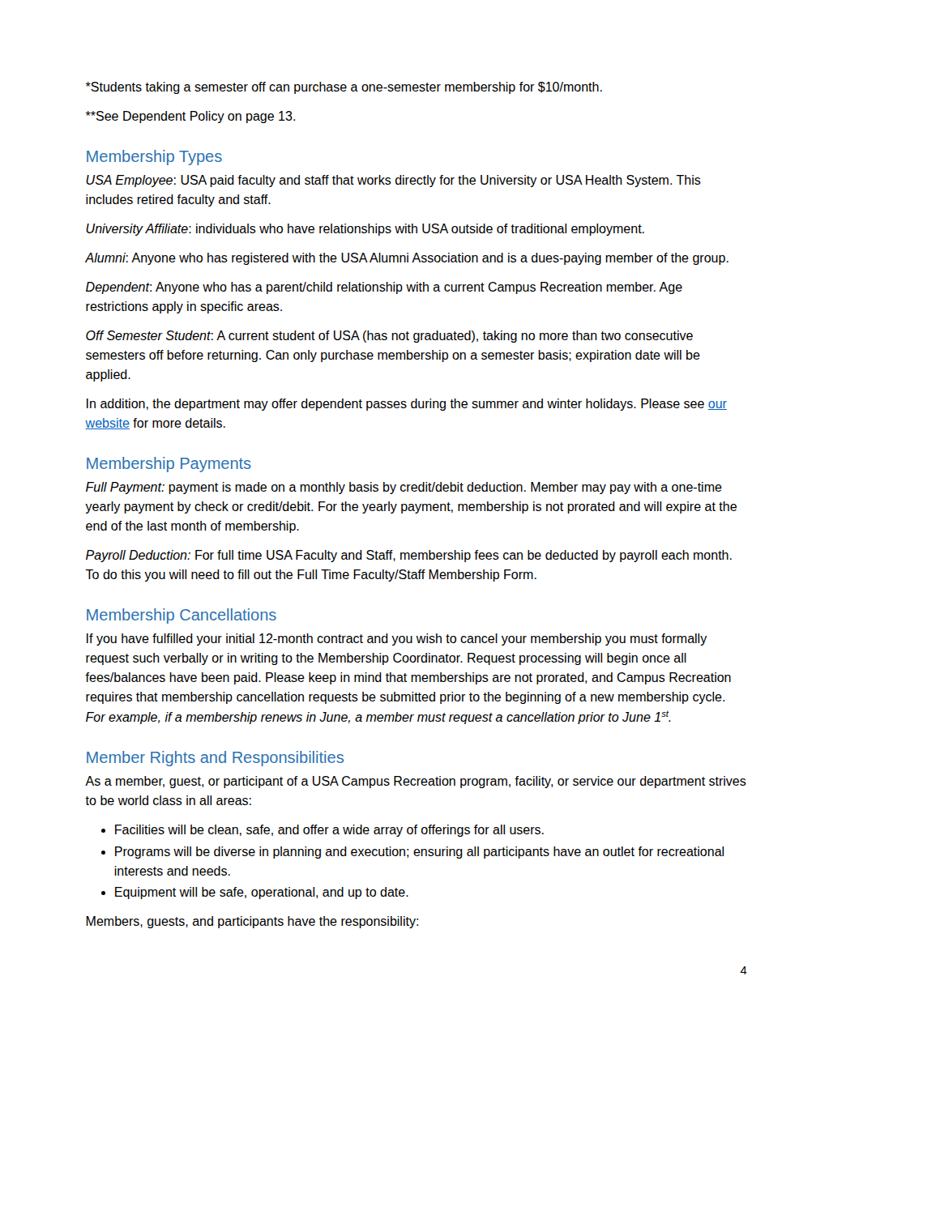*Students taking a semester off can purchase a one-semester membership for $10/month.
**See Dependent Policy on page 13.
Membership Types
USA Employee: USA paid faculty and staff that works directly for the University or USA Health System. This includes retired faculty and staff.
University Affiliate: individuals who have relationships with USA outside of traditional employment.
Alumni: Anyone who has registered with the USA Alumni Association and is a dues-paying member of the group.
Dependent: Anyone who has a parent/child relationship with a current Campus Recreation member. Age restrictions apply in specific areas.
Off Semester Student: A current student of USA (has not graduated), taking no more than two consecutive semesters off before returning. Can only purchase membership on a semester basis; expiration date will be applied.
In addition, the department may offer dependent passes during the summer and winter holidays. Please see our website for more details.
Membership Payments
Full Payment: payment is made on a monthly basis by credit/debit deduction. Member may pay with a one-time yearly payment by check or credit/debit. For the yearly payment, membership is not prorated and will expire at the end of the last month of membership.
Payroll Deduction: For full time USA Faculty and Staff, membership fees can be deducted by payroll each month. To do this you will need to fill out the Full Time Faculty/Staff Membership Form.
Membership Cancellations
If you have fulfilled your initial 12-month contract and you wish to cancel your membership you must formally request such verbally or in writing to the Membership Coordinator. Request processing will begin once all fees/balances have been paid. Please keep in mind that memberships are not prorated, and Campus Recreation requires that membership cancellation requests be submitted prior to the beginning of a new membership cycle. For example, if a membership renews in June, a member must request a cancellation prior to June 1st.
Member Rights and Responsibilities
As a member, guest, or participant of a USA Campus Recreation program, facility, or service our department strives to be world class in all areas:
Facilities will be clean, safe, and offer a wide array of offerings for all users.
Programs will be diverse in planning and execution; ensuring all participants have an outlet for recreational interests and needs.
Equipment will be safe, operational, and up to date.
Members, guests, and participants have the responsibility:
4